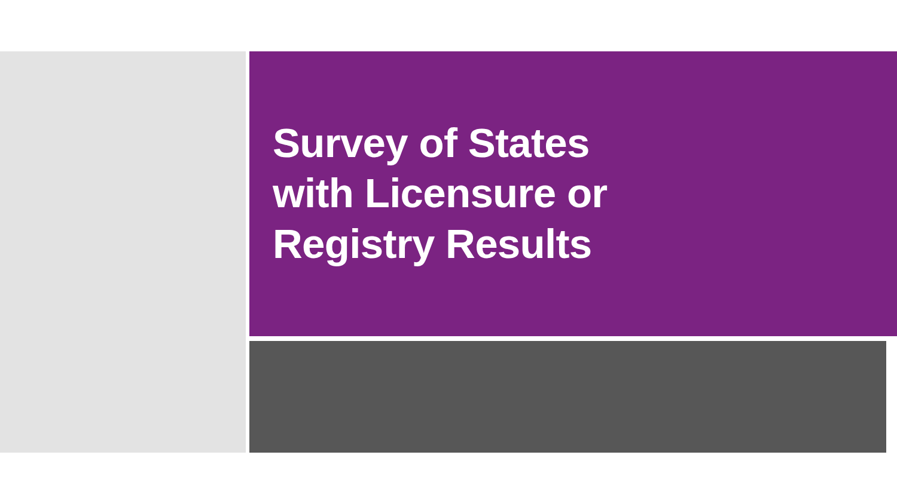Survey of States with Licensure or Registry Results